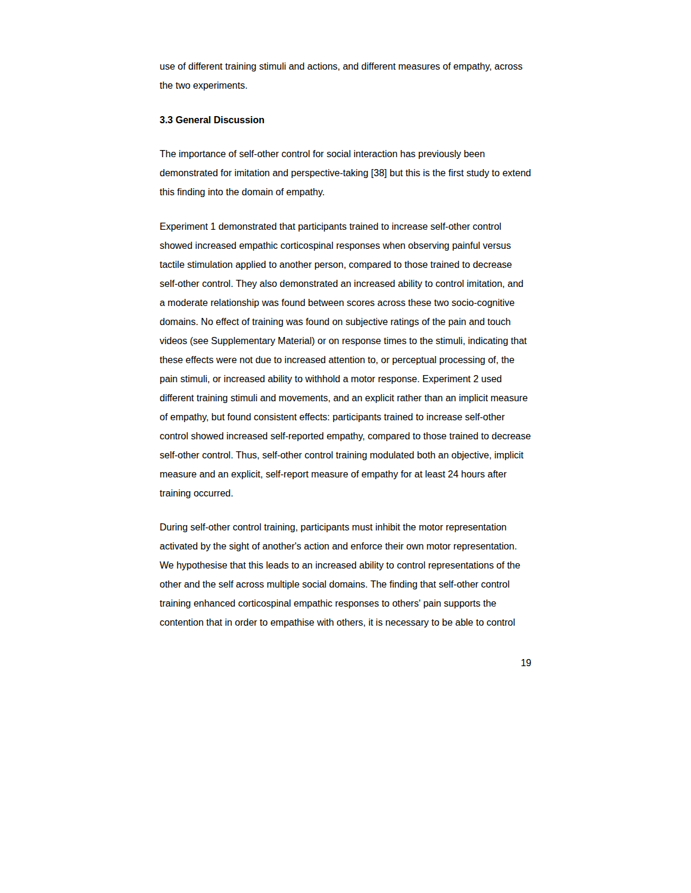use of different training stimuli and actions, and different measures of empathy, across the two experiments.
3.3 General Discussion
The importance of self-other control for social interaction has previously been demonstrated for imitation and perspective-taking [38] but this is the first study to extend this finding into the domain of empathy.
Experiment 1 demonstrated that participants trained to increase self-other control showed increased empathic corticospinal responses when observing painful versus tactile stimulation applied to another person, compared to those trained to decrease self-other control. They also demonstrated an increased ability to control imitation, and a moderate relationship was found between scores across these two socio-cognitive domains. No effect of training was found on subjective ratings of the pain and touch videos (see Supplementary Material) or on response times to the stimuli, indicating that these effects were not due to increased attention to, or perceptual processing of, the pain stimuli, or increased ability to withhold a motor response. Experiment 2 used different training stimuli and movements, and an explicit rather than an implicit measure of empathy, but found consistent effects: participants trained to increase self-other control showed increased self-reported empathy, compared to those trained to decrease self-other control. Thus, self-other control training modulated both an objective, implicit measure and an explicit, self-report measure of empathy for at least 24 hours after training occurred.
During self-other control training, participants must inhibit the motor representation activated by the sight of another's action and enforce their own motor representation. We hypothesise that this leads to an increased ability to control representations of the other and the self across multiple social domains. The finding that self-other control training enhanced corticospinal empathic responses to others' pain supports the contention that in order to empathise with others, it is necessary to be able to control
19